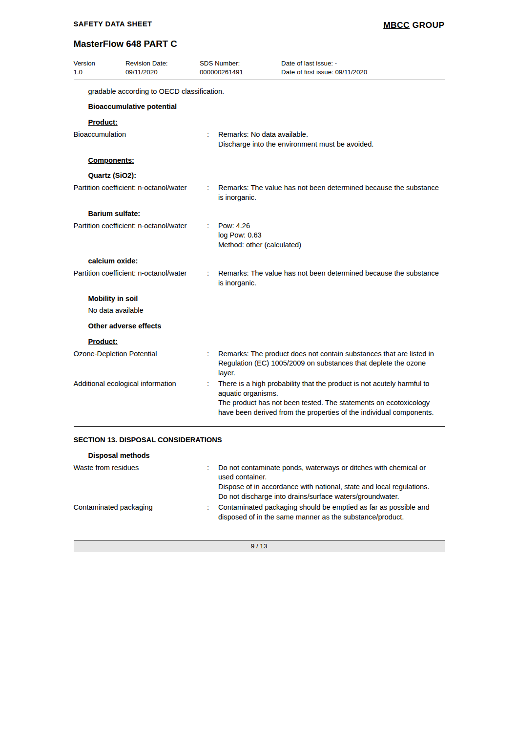SAFETY DATA SHEET
MBCC GROUP
MasterFlow 648 PART C
| Version 1.0 | Revision Date: 09/11/2020 | SDS Number: 000000261491 | Date of last issue: - Date of first issue: 09/11/2020 |
gradable according to OECD classification.
Bioaccumulative potential
Product:
| Bioaccumulation | : | Remarks: No data available. Discharge into the environment must be avoided. |
Components:
Quartz (SiO2):
| Partition coefficient: n-octanol/water | : | Remarks: The value has not been determined because the substance is inorganic. |
Barium sulfate:
| Partition coefficient: n-octanol/water | : | Pow: 4.26 log Pow: 0.63 Method: other (calculated) |
calcium oxide:
| Partition coefficient: n-octanol/water | : | Remarks: The value has not been determined because the substance is inorganic. |
Mobility in soil
No data available
Other adverse effects
Product:
| Ozone-Depletion Potential | : | Remarks: The product does not contain substances that are listed in Regulation (EC) 1005/2009 on substances that deplete the ozone layer. |
| Additional ecological information | : | There is a high probability that the product is not acutely harmful to aquatic organisms. The product has not been tested. The statements on ecotoxicology have been derived from the properties of the individual components. |
SECTION 13. DISPOSAL CONSIDERATIONS
Disposal methods
| Waste from residues | : | Do not contaminate ponds, waterways or ditches with chemical or used container. Dispose of in accordance with national, state and local regulations. Do not discharge into drains/surface waters/groundwater. |
| Contaminated packaging | : | Contaminated packaging should be emptied as far as possible and disposed of in the same manner as the substance/product. |
9 / 13